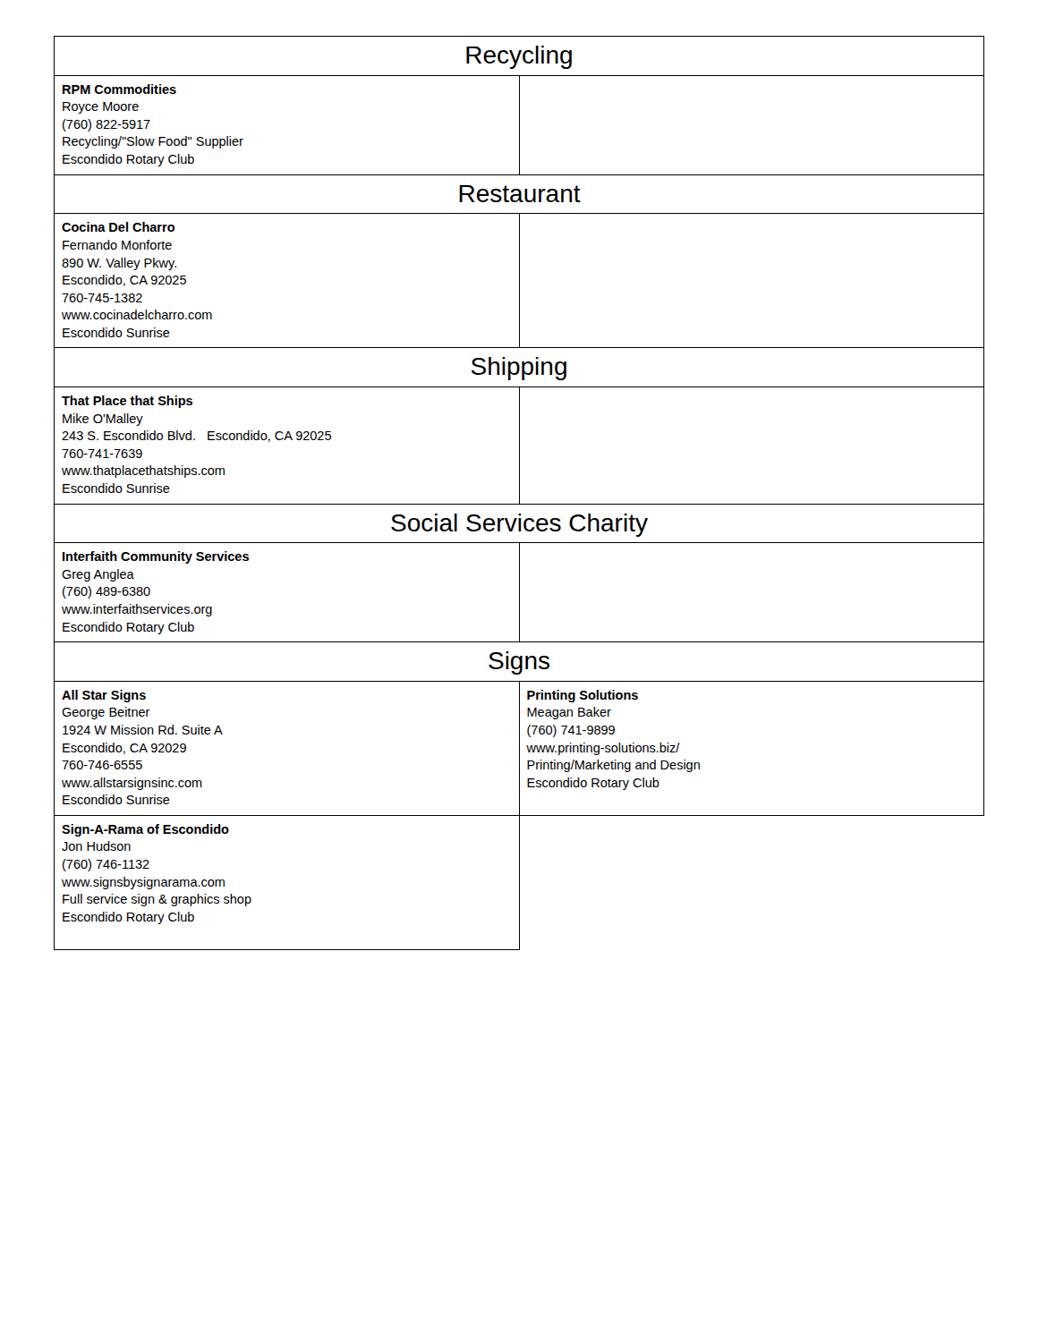| Recycling |
| --- |
| RPM Commodities Royce Moore (760) 822-5917 Recycling/"Slow Food" Supplier Escondido Rotary Club | |
| Restaurant |
| Cocina Del Charro Fernando Monforte 890 W. Valley Pkwy. Escondido, CA 92025 760-745-1382 www.cocinadelcharro.com Escondido Sunrise | |
| Shipping |
| That Place that Ships Mike O'Malley 243 S. Escondido Blvd. Escondido, CA 92025 760-741-7639 www.thatplacethatships.com Escondido Sunrise | |
| Social Services Charity |
| Interfaith Community Services Greg Anglea (760) 489-6380 www.interfaithservices.org Escondido Rotary Club | |
| Signs |
| All Star Signs George Beitner 1924 W Mission Rd. Suite A Escondido, CA 92029 760-746-6555 www.allstarsignsinc.com Escondido Sunrise | Printing Solutions Meagan Baker (760) 741-9899 www.printing-solutions.biz/ Printing/Marketing and Design Escondido Rotary Club |
| Sign-A-Rama of Escondido Jon Hudson (760) 746-1132 www.signsbysignarama.com Full service sign & graphics shop Escondido Rotary Club | |